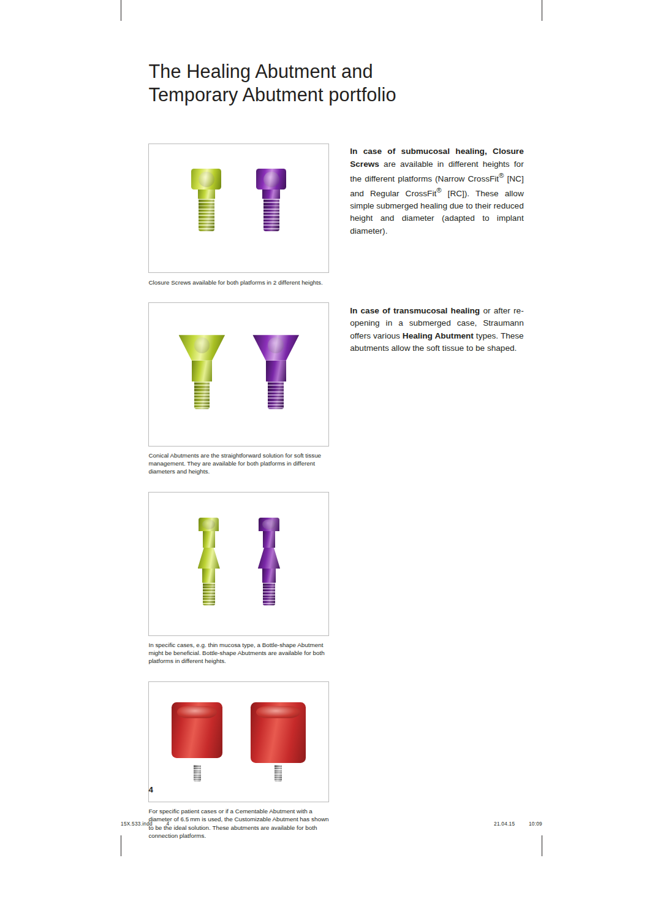The Healing Abutment and
Temporary Abutment portfolio
Closure Screws available for both platforms in 2 different heights.
In case of submucosal healing, Closure Screws are available in different heights for the different platforms (Narrow CrossFit® [NC] and Regular CrossFit® [RC]). These allow simple submerged healing due to their reduced height and diameter (adapted to implant diameter).
Conical Abutments are the straightforward solution for soft tissue management. They are available for both platforms in different diameters and heights.
In case of transmucosal healing or after re-opening in a submerged case, Straumann offers various Healing Abutment types. These abutments allow the soft tissue to be shaped.
In specific cases, e.g. thin mucosa type, a Bottle-shape Abutment might be beneficial. Bottle-shape Abutments are available for both platforms in different heights.
For specific patient cases or if a Cementable Abutment with a diameter of 6.5 mm is used, the Customizable Abutment has shown to be the ideal solution. These abutments are available for both connection platforms.
4
15X.533.indd 4
21.04.1510:09